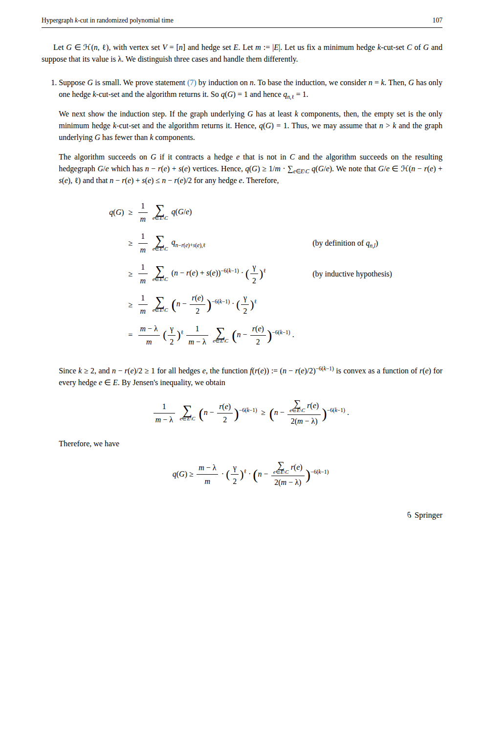Hypergraph k-cut in randomized polynomial time 107
Let G ∈ ℋ(n, ℓ), with vertex set V = [n] and hedge set E. Let m := |E|. Let us fix a minimum hedge k-cut-set C of G and suppose that its value is λ. We distinguish three cases and handle them differently.
Suppose G is small. We prove statement (7) by induction on n. To base the induction, we consider n = k. Then, G has only one hedge k-cut-set and the algorithm returns it. So q(G) = 1 and hence qn,ℓ = 1.
We next show the induction step. If the graph underlying G has at least k components, then, the empty set is the only minimum hedge k-cut-set and the algorithm returns it. Hence, q(G) = 1. Thus, we may assume that n > k and the graph underlying G has fewer than k components.
The algorithm succeeds on G if it contracts a hedge e that is not in C and the algorithm succeeds on the resulting hedgegraph G/e which has n − r(e) + s(e) vertices. Hence, q(G) ≥ 1/m · ∑e∈E\C q(G/e). We note that G/e ∈ ℋ(n − r(e) + s(e), ℓ) and that n − r(e) + s(e) ≤ n − r(e)/2 for any hedge e. Therefore,
| q ( G ) | ≥ | 1 m ∑ e ∈ E \ C q ( G / e ) | |
| | ≥ | 1 m ∑ e ∈ E \ C q n − r ( e )+ s ( e ),ℓ | (by definition of q n , l ) |
| | ≥ | 1 m ∑ e ∈ E \ C ( n − r ( e ) + s ( e )) −6( k −1) · ( γ 2 ) ℓ | (by inductive hypothesis) |
| | ≥ | 1 m ∑ e ∈ E \ C ( n − r ( e ) 2 ) −6( k −1) · ( γ 2 ) ℓ | |
| | = | m − λ m ( γ 2 ) ℓ 1 m − λ ∑ e ∈ E \ C ( n − r ( e ) 2 ) −6( k −1) . | |
Since k ≥ 2, and n − r(e)/2 ≥ 1 for all hedges e, the function f(r(e)) := (n − r(e)/2)−6(k−1) is convex as a function of r(e) for every hedge e ∈ E. By Jensen's inequality, we obtain
1 m − λ ∑e∈E\C (n − r(e) 2)−6(k−1) ≥ (n − ∑e∈E\C r(e) 2(m − λ))−6(k−1) .
Therefore, we have
q(G) ≥ m − λ m · (γ 2)ℓ · (n − ∑e∈E\C r(e) 2(m − λ))−6(k−1)
∂ Springer